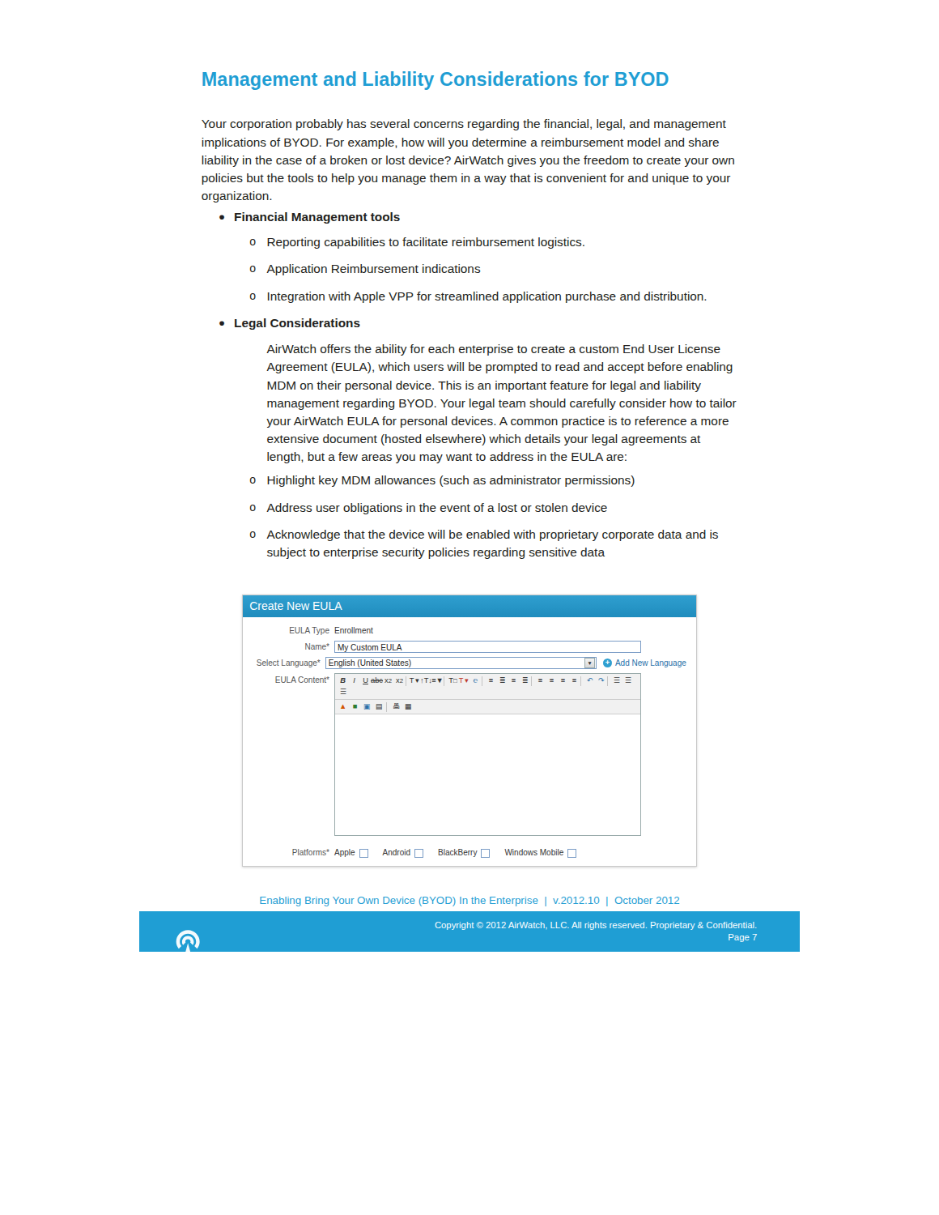Management and Liability Considerations for BYOD
Your corporation probably has several concerns regarding the financial, legal, and management implications of BYOD. For example, how will you determine a reimbursement model and share liability in the case of a broken or lost device? AirWatch gives you the freedom to create your own policies but the tools to help you manage them in a way that is convenient for and unique to your organization.
● Financial Management tools
o Reporting capabilities to facilitate reimbursement logistics.
o Application Reimbursement indications
o Integration with Apple VPP for streamlined application purchase and distribution.
● Legal Considerations
AirWatch offers the ability for each enterprise to create a custom End User License Agreement (EULA), which users will be prompted to read and accept before enabling MDM on their personal device. This is an important feature for legal and liability management regarding BYOD. Your legal team should carefully consider how to tailor your AirWatch EULA for personal devices. A common practice is to reference a more extensive document (hosted elsewhere) which details your legal agreements at length, but a few areas you may want to address in the EULA are:
o Highlight key MDM allowances (such as administrator permissions)
o Address user obligations in the event of a lost or stolen device
o Acknowledge that the device will be enabled with proprietary corporate data and is subject to enterprise security policies regarding sensitive data
Create New EULA
EULA Type
Enrollment
Name*
My Custom EULA
Select Language*
English (United States)▼
+Add New Language
EULA Content*
B I U abc x2 x2 T▼ ↑T↓ ≡▼ T□ T▼ ℮ ≡ ≣ ≡ ≣ ≡ ≡ ≡ ≡ ↶ ↷ ☰ ☰ ☰
▲ ■ ▣ ▤ 🖶 ▦
Platforms*
Apple
Android
BlackBerry
Windows Mobile
Enabling Bring Your Own Device (BYOD) In the Enterprise | v.2012.10 | October 2012
airwatch®
Copyright © 2012 AirWatch, LLC. All rights reserved. Proprietary & Confidential.
Page 7